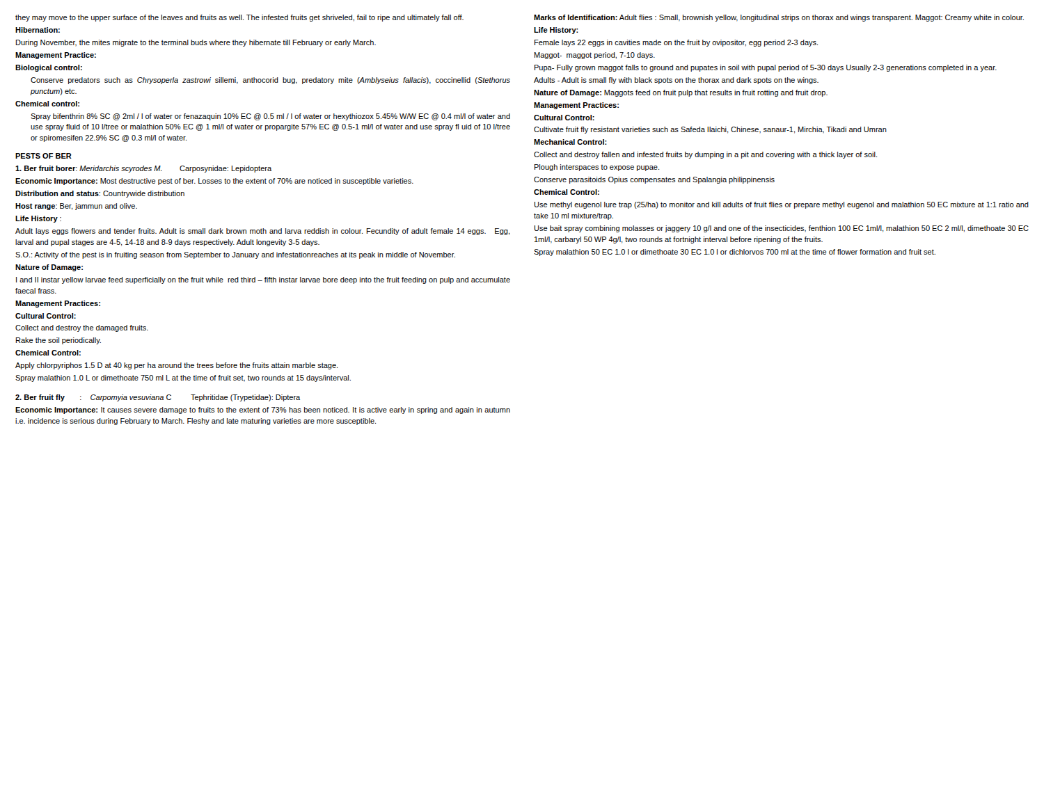they may move to the upper surface of the leaves and fruits as well. The infested fruits get shriveled, fail to ripe and ultimately fall off.
Hibernation:
During November, the mites migrate to the terminal buds where they hibernate till February or early March.
Management Practice:
Biological control:
Conserve predators such as Chrysoperla zastrowi sillemi, anthocorid bug, predatory mite (Amblyseius fallacis), coccinellid (Stethorus punctum) etc.
Chemical control:
Spray bifenthrin 8% SC @ 2ml / l of water or fenazaquin 10% EC @ 0.5 ml / l of water or hexythiozox 5.45% W/W EC @ 0.4 ml/l of water and use spray fluid of 10 l/tree or malathion 50% EC @ 1 ml/l of water or propargite 57% EC @ 0.5-1 ml/l of water and use spray fl uid of 10 l/tree or spiromesifen 22.9% SC @ 0.3 ml/l of water.
PESTS OF BER
1. Ber fruit borer: Meridarchis scyrodes M. Carposynidae: Lepidoptera
Economic Importance: Most destructive pest of ber. Losses to the extent of 70% are noticed in susceptible varieties.
Distribution and status: Countrywide distribution
Host range: Ber, jammun and olive.
Life History :
Adult lays eggs flowers and tender fruits. Adult is small dark brown moth and larva reddish in colour. Fecundity of adult female 14 eggs. Egg, larval and pupal stages are 4-5, 14-18 and 8-9 days respectively. Adult longevity 3-5 days.
S.O.: Activity of the pest is in fruiting season from September to January and infestationreaches at its peak in middle of November.
Nature of Damage:
I and II instar yellow larvae feed superficially on the fruit while red third – fifth instar larvae bore deep into the fruit feeding on pulp and accumulate faecal frass.
Management Practices:
Cultural Control:
Collect and destroy the damaged fruits.
Rake the soil periodically.
Chemical Control:
Apply chlorpyriphos 1.5 D at 40 kg per ha around the trees before the fruits attain marble stage.
Spray malathion 1.0 L or dimethoate 750 ml L at the time of fruit set, two rounds at 15 days/interval.
2. Ber fruit fly : Carpomyia vesuviana C Tephritidae (Trypetidae): Diptera
Economic Importance: It causes severe damage to fruits to the extent of 73% has been noticed. It is active early in spring and again in autumn i.e. incidence is serious during February to March. Fleshy and late maturing varieties are more susceptible.
Marks of Identification: Adult flies : Small, brownish yellow, longitudinal strips on thorax and wings transparent. Maggot: Creamy white in colour.
Life History:
Female lays 22 eggs in cavities made on the fruit by ovipositor, egg period 2-3 days.
Maggot- maggot period, 7-10 days.
Pupa- Fully grown maggot falls to ground and pupates in soil with pupal period of 5-30 days Usually 2-3 generations completed in a year.
Adults - Adult is small fly with black spots on the thorax and dark spots on the wings.
Nature of Damage: Maggots feed on fruit pulp that results in fruit rotting and fruit drop.
Management Practices:
Cultural Control:
Cultivate fruit fly resistant varieties such as Safeda Ilaichi, Chinese, sanaur-1, Mirchia, Tikadi and Umran
Mechanical Control:
Collect and destroy fallen and infested fruits by dumping in a pit and covering with a thick layer of soil.
Plough interspaces to expose pupae.
Conserve parasitoids Opius compensates and Spalangia philippinensis
Chemical Control:
Use methyl eugenol lure trap (25/ha) to monitor and kill adults of fruit flies or prepare methyl eugenol and malathion 50 EC mixture at 1:1 ratio and take 10 ml mixture/trap.
Use bait spray combining molasses or jaggery 10 g/l and one of the insecticides, fenthion 100 EC 1ml/l, malathion 50 EC 2 ml/l, dimethoate 30 EC 1ml/l, carbaryl 50 WP 4g/l, two rounds at fortnight interval before ripening of the fruits.
Spray malathion 50 EC 1.0 l or dimethoate 30 EC 1.0 l or dichlorvos 700 ml at the time of flower formation and fruit set.